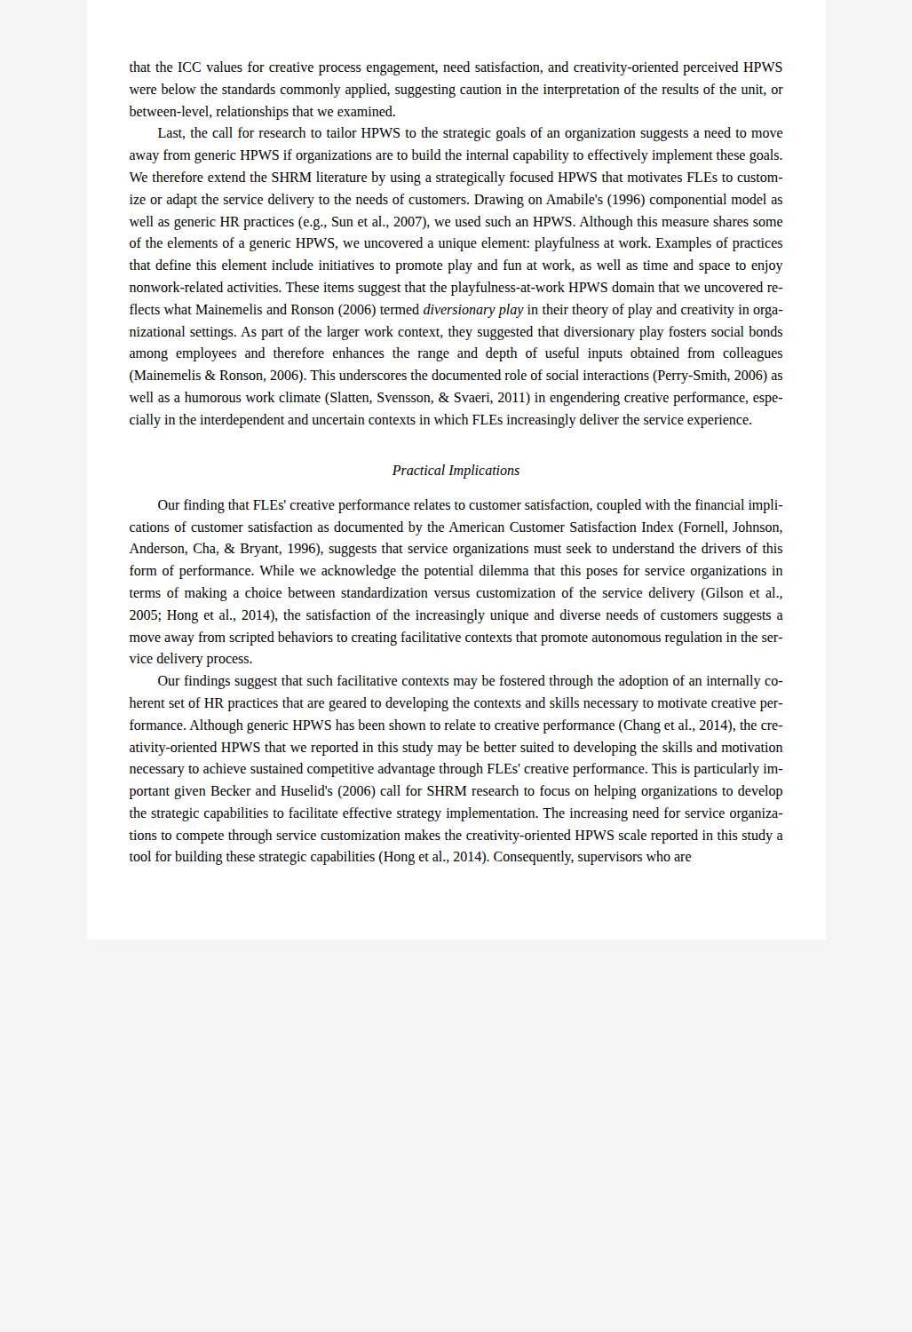that the ICC values for creative process engagement, need satisfaction, and creativity-oriented perceived HPWS were below the standards commonly applied, suggesting caution in the interpretation of the results of the unit, or between-level, relationships that we examined.
Last, the call for research to tailor HPWS to the strategic goals of an organization suggests a need to move away from generic HPWS if organizations are to build the internal capability to effectively implement these goals. We therefore extend the SHRM literature by using a strategically focused HPWS that motivates FLEs to customize or adapt the service delivery to the needs of customers. Drawing on Amabile's (1996) componential model as well as generic HR practices (e.g., Sun et al., 2007), we used such an HPWS. Although this measure shares some of the elements of a generic HPWS, we uncovered a unique element: playfulness at work. Examples of practices that define this element include initiatives to promote play and fun at work, as well as time and space to enjoy nonwork-related activities. These items suggest that the playfulness-at-work HPWS domain that we uncovered reflects what Mainemelis and Ronson (2006) termed diversionary play in their theory of play and creativity in organizational settings. As part of the larger work context, they suggested that diversionary play fosters social bonds among employees and therefore enhances the range and depth of useful inputs obtained from colleagues (Mainemelis & Ronson, 2006). This underscores the documented role of social interactions (Perry-Smith, 2006) as well as a humorous work climate (Slatten, Svensson, & Svaeri, 2011) in engendering creative performance, especially in the interdependent and uncertain contexts in which FLEs increasingly deliver the service experience.
Practical Implications
Our finding that FLEs' creative performance relates to customer satisfaction, coupled with the financial implications of customer satisfaction as documented by the American Customer Satisfaction Index (Fornell, Johnson, Anderson, Cha, & Bryant, 1996), suggests that service organizations must seek to understand the drivers of this form of performance. While we acknowledge the potential dilemma that this poses for service organizations in terms of making a choice between standardization versus customization of the service delivery (Gilson et al., 2005; Hong et al., 2014), the satisfaction of the increasingly unique and diverse needs of customers suggests a move away from scripted behaviors to creating facilitative contexts that promote autonomous regulation in the service delivery process.
Our findings suggest that such facilitative contexts may be fostered through the adoption of an internally coherent set of HR practices that are geared to developing the contexts and skills necessary to motivate creative performance. Although generic HPWS has been shown to relate to creative performance (Chang et al., 2014), the creativity-oriented HPWS that we reported in this study may be better suited to developing the skills and motivation necessary to achieve sustained competitive advantage through FLEs' creative performance. This is particularly important given Becker and Huselid's (2006) call for SHRM research to focus on helping organizations to develop the strategic capabilities to facilitate effective strategy implementation. The increasing need for service organizations to compete through service customization makes the creativity-oriented HPWS scale reported in this study a tool for building these strategic capabilities (Hong et al., 2014). Consequently, supervisors who are